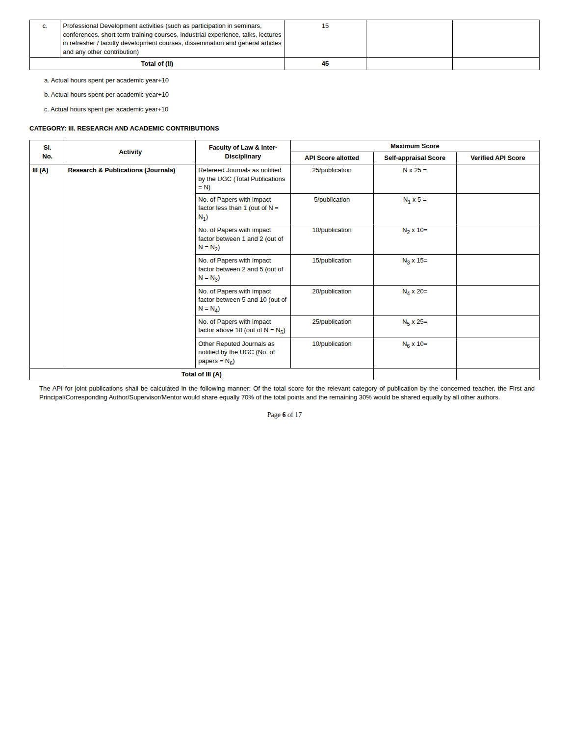| c. | Professional Development activities (such as participation in seminars, conferences, short term training courses, industrial experience, talks, lectures in refresher / faculty development courses, dissemination and general articles and any other contribution) | 15 | | |
| Total of (II) | 45 | | |
a. Actual hours spent per academic year+10
b. Actual hours spent per academic year+10
c. Actual hours spent per academic year+10
CATEGORY: III. RESEARCH AND ACADEMIC CONTRIBUTIONS
| Sl. No. | Activity | Faculty of Law & Inter-Disciplinary | Maximum Score |
| API Score allotted | Self-appraisal Score | Verified API Score |
| III (A) | Research & Publications (Journals) | Refereed Journals as notified by the UGC (Total Publications = N) | 25/publication | N x 25 = | |
| No. of Papers with impact factor less than 1 (out of N = N 1 ) | 5/publication | N 1 x 5 = | |
| No. of Papers with impact factor between 1 and 2 (out of N = N 2 ) | 10/publication | N 2 x 10= | |
| No. of Papers with impact factor between 2 and 5 (out of N = N 3 ) | 15/publication | N 3 x 15= | |
| No. of Papers with impact factor between 5 and 10 (out of N = N 4 ) | 20/publication | N 4 x 20= | |
| No. of Papers with impact factor above 10 (out of N = N 5 ) | 25/publication | N 5 x 25= | |
| Other Reputed Journals as notified by the UGC (No. of papers = N 6 ) | 10/publication | N 6 x 10= | |
| Total of III (A) | | |
The API for joint publications shall be calculated in the following manner: Of the total score for the relevant category of publication by the concerned teacher, the First and Principal/Corresponding Author/Supervisor/Mentor would share equally 70% of the total points and the remaining 30% would be shared equally by all other authors.
Page 6 of 17